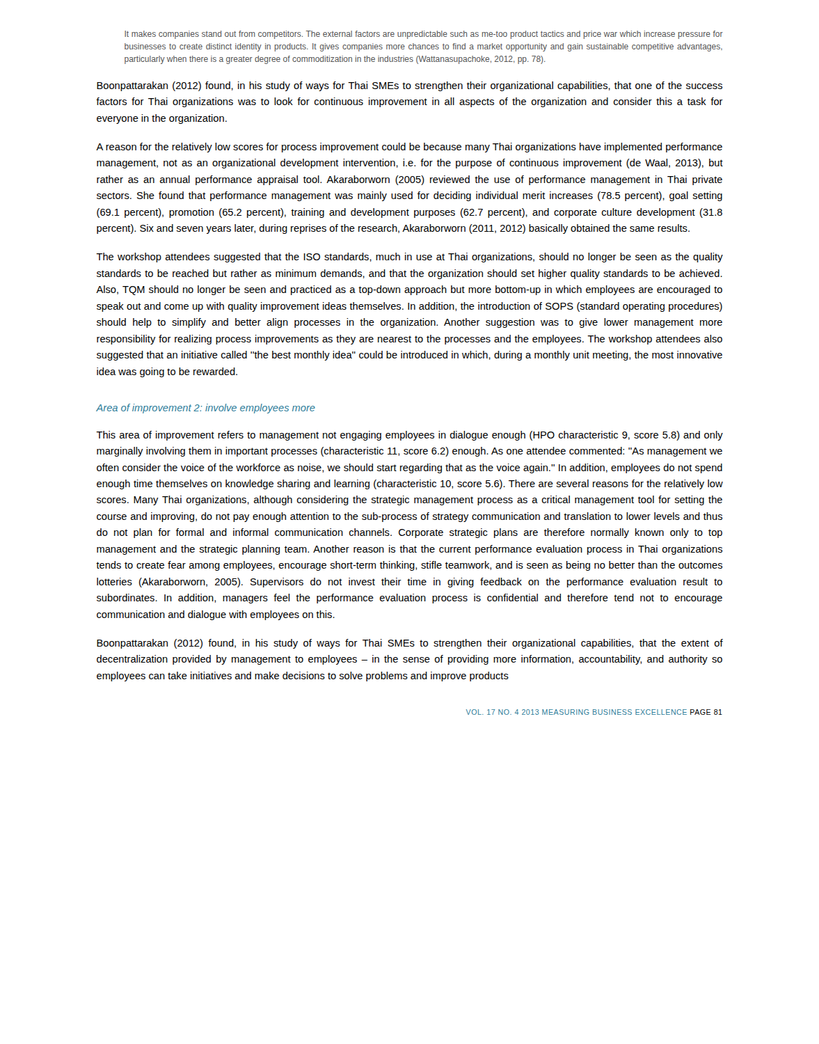It makes companies stand out from competitors. The external factors are unpredictable such as me-too product tactics and price war which increase pressure for businesses to create distinct identity in products. It gives companies more chances to find a market opportunity and gain sustainable competitive advantages, particularly when there is a greater degree of commoditization in the industries (Wattanasupachoke, 2012, pp. 78).
Boonpattarakan (2012) found, in his study of ways for Thai SMEs to strengthen their organizational capabilities, that one of the success factors for Thai organizations was to look for continuous improvement in all aspects of the organization and consider this a task for everyone in the organization.
A reason for the relatively low scores for process improvement could be because many Thai organizations have implemented performance management, not as an organizational development intervention, i.e. for the purpose of continuous improvement (de Waal, 2013), but rather as an annual performance appraisal tool. Akaraborworn (2005) reviewed the use of performance management in Thai private sectors. She found that performance management was mainly used for deciding individual merit increases (78.5 percent), goal setting (69.1 percent), promotion (65.2 percent), training and development purposes (62.7 percent), and corporate culture development (31.8 percent). Six and seven years later, during reprises of the research, Akaraborworn (2011, 2012) basically obtained the same results.
The workshop attendees suggested that the ISO standards, much in use at Thai organizations, should no longer be seen as the quality standards to be reached but rather as minimum demands, and that the organization should set higher quality standards to be achieved. Also, TQM should no longer be seen and practiced as a top-down approach but more bottom-up in which employees are encouraged to speak out and come up with quality improvement ideas themselves. In addition, the introduction of SOPS (standard operating procedures) should help to simplify and better align processes in the organization. Another suggestion was to give lower management more responsibility for realizing process improvements as they are nearest to the processes and the employees. The workshop attendees also suggested that an initiative called ''the best monthly idea'' could be introduced in which, during a monthly unit meeting, the most innovative idea was going to be rewarded.
Area of improvement 2: involve employees more
This area of improvement refers to management not engaging employees in dialogue enough (HPO characteristic 9, score 5.8) and only marginally involving them in important processes (characteristic 11, score 6.2) enough. As one attendee commented: ''As management we often consider the voice of the workforce as noise, we should start regarding that as the voice again.'' In addition, employees do not spend enough time themselves on knowledge sharing and learning (characteristic 10, score 5.6). There are several reasons for the relatively low scores. Many Thai organizations, although considering the strategic management process as a critical management tool for setting the course and improving, do not pay enough attention to the sub-process of strategy communication and translation to lower levels and thus do not plan for formal and informal communication channels. Corporate strategic plans are therefore normally known only to top management and the strategic planning team. Another reason is that the current performance evaluation process in Thai organizations tends to create fear among employees, encourage short-term thinking, stifle teamwork, and is seen as being no better than the outcomes lotteries (Akaraborworn, 2005). Supervisors do not invest their time in giving feedback on the performance evaluation result to subordinates. In addition, managers feel the performance evaluation process is confidential and therefore tend not to encourage communication and dialogue with employees on this.
Boonpattarakan (2012) found, in his study of ways for Thai SMEs to strengthen their organizational capabilities, that the extent of decentralization provided by management to employees – in the sense of providing more information, accountability, and authority so employees can take initiatives and make decisions to solve problems and improve products
VOL. 17 NO. 4 2013 MEASURING BUSINESS EXCELLENCE PAGE 81